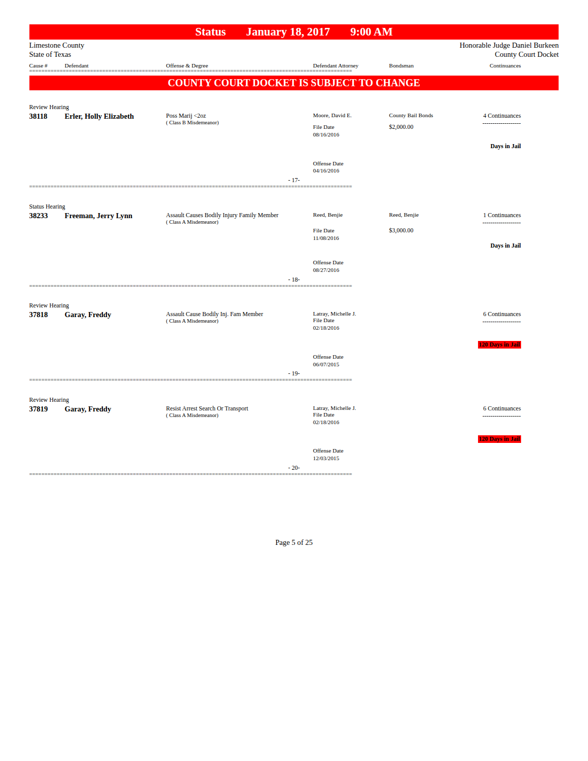Status January 18, 2017 9:00 AM
Limestone County
State of Texas
Honorable Judge Daniel Burkeen
County Court Docket
Cause # Defendant Offense & Degree Defendant Attorney Bondsman Continuances
==========================================================================================================
COUNTY COURT DOCKET IS SUBJECT TO CHANGE
Review Hearing
38118
Erler, Holly Elizabeth
Poss Marij <2oz
( Class B Misdemeanor)
Moore, David E.
File Date
08/16/2016
Offense Date
04/16/2016
County Bail Bonds
$2,000.00
4 Continuances
-------------------
Days in Jail
- 17-
==========================================================================================================
Status Hearing
38233
Freeman, Jerry Lynn
Assault Causes Bodily Injury Family Member
( Class A Misdemeanor)
Reed, Benjie
File Date
11/08/2016
Offense Date
08/27/2016
Reed, Benjie
$3,000.00
1 Continuances
-------------------
Days in Jail
- 18-
==========================================================================================================
Review Hearing
37818
Garay, Freddy
Assault Cause Bodily Inj. Fam Member
( Class A Misdemeanor)
Latray, Michelle J.
File Date
02/18/2016
Offense Date
06/07/2015
6 Continuances
-------------------
120 Days in Jail
- 19-
==========================================================================================================
Review Hearing
37819
Garay, Freddy
Resist Arrest Search Or Transport
( Class A Misdemeanor)
Latray, Michelle J.
File Date
02/18/2016
Offense Date
12/03/2015
6 Continuances
-------------------
120 Days in Jail
- 20-
==========================================================================================================
Page 5 of 25